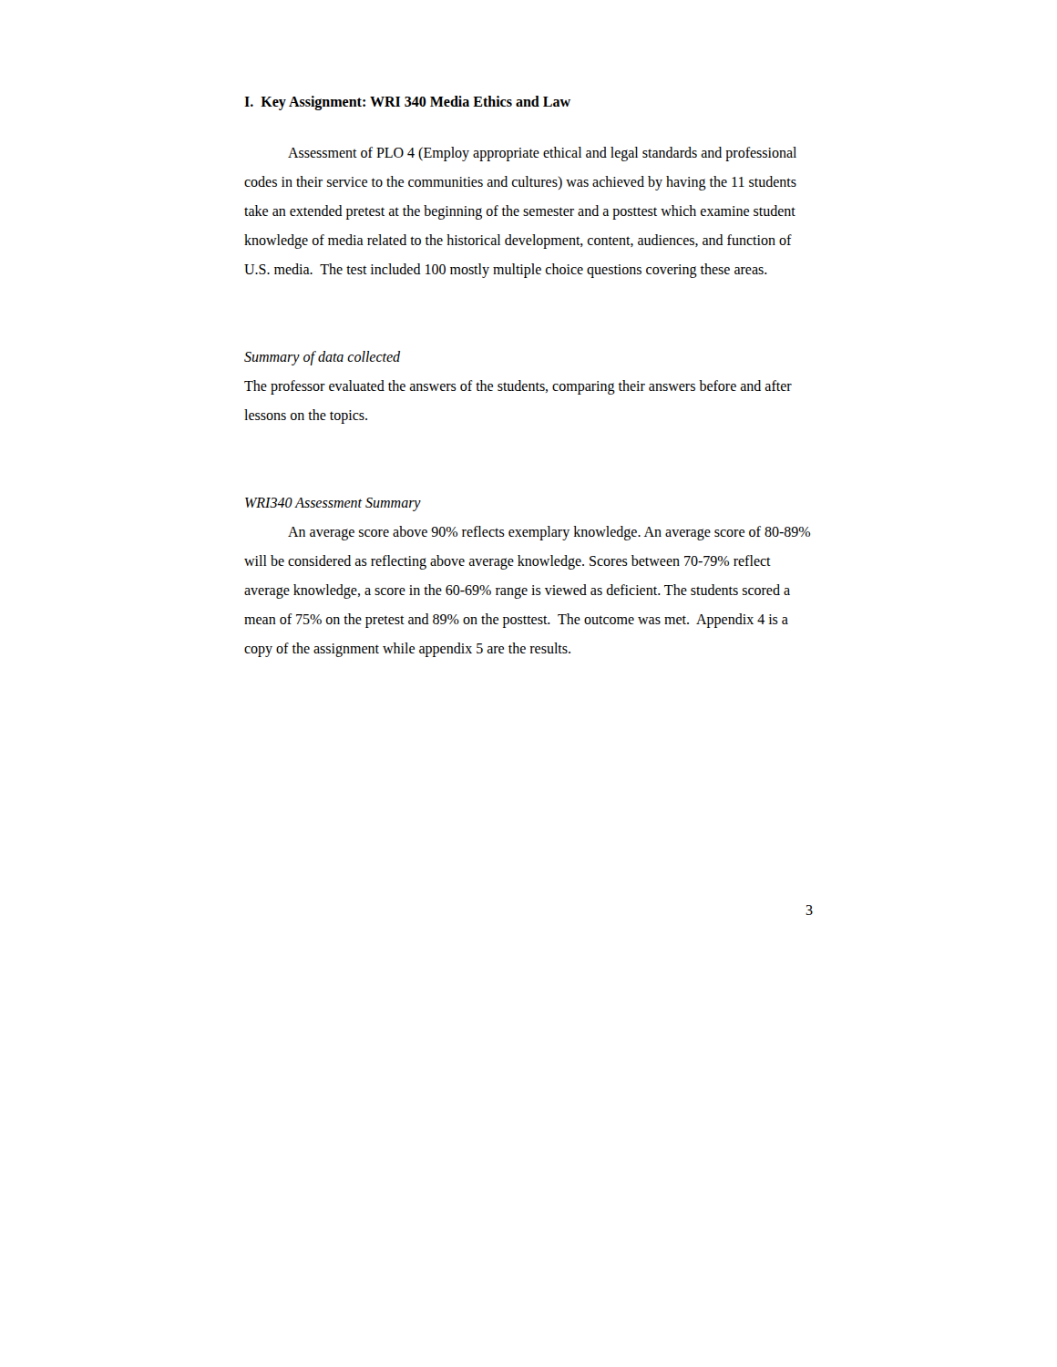I. Key Assignment: WRI 340 Media Ethics and Law
Assessment of PLO 4 (Employ appropriate ethical and legal standards and professional codes in their service to the communities and cultures) was achieved by having the 11 students take an extended pretest at the beginning of the semester and a posttest which examine student knowledge of media related to the historical development, content, audiences, and function of U.S. media. The test included 100 mostly multiple choice questions covering these areas.
Summary of data collected
The professor evaluated the answers of the students, comparing their answers before and after lessons on the topics.
WRI340 Assessment Summary
An average score above 90% reflects exemplary knowledge. An average score of 80-89% will be considered as reflecting above average knowledge. Scores between 70-79% reflect average knowledge, a score in the 60-69% range is viewed as deficient. The students scored a mean of 75% on the pretest and 89% on the posttest. The outcome was met. Appendix 4 is a copy of the assignment while appendix 5 are the results.
3